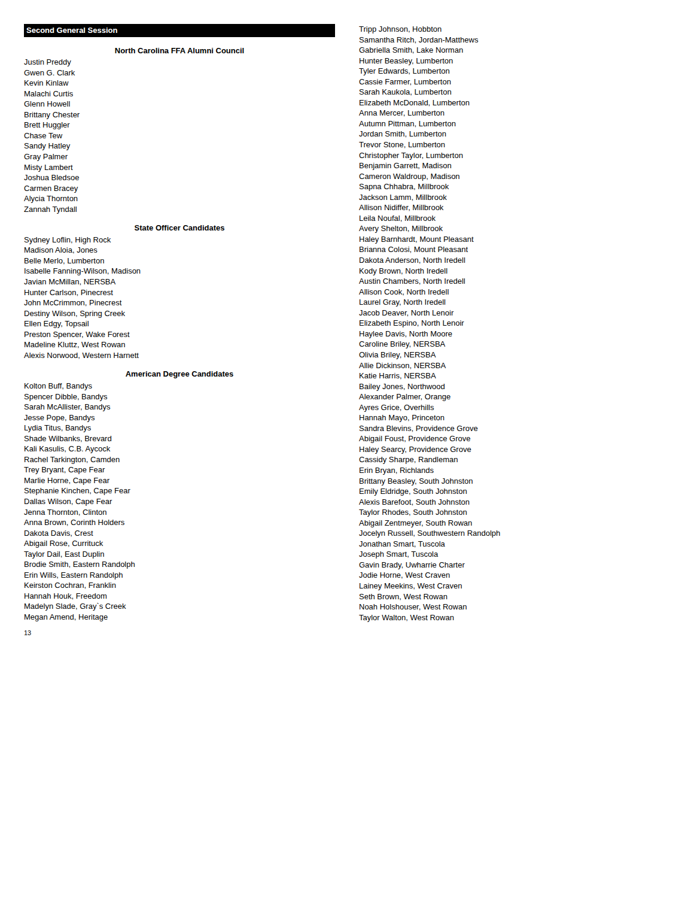Second General Session
North Carolina FFA Alumni Council
Justin Preddy
Gwen G. Clark
Kevin Kinlaw
Malachi Curtis
Glenn Howell
Brittany Chester
Brett Huggler
Chase Tew
Sandy Hatley
Gray Palmer
Misty Lambert
Joshua Bledsoe
Carmen Bracey
Alycia Thornton
Zannah Tyndall
State Officer Candidates
Sydney Loflin, High Rock
Madison Aloia, Jones
Belle Merlo, Lumberton
Isabelle Fanning-Wilson, Madison
Javian McMillan, NERSBA
Hunter Carlson, Pinecrest
John McCrimmon, Pinecrest
Destiny Wilson, Spring Creek
Ellen Edgy, Topsail
Preston Spencer, Wake Forest
Madeline Kluttz, West Rowan
Alexis Norwood, Western Harnett
American Degree Candidates
Kolton Buff, Bandys
Spencer Dibble, Bandys
Sarah McAllister, Bandys
Jesse Pope, Bandys
Lydia Titus, Bandys
Shade Wilbanks, Brevard
Kali Kasulis, C.B. Aycock
Rachel Tarkington, Camden
Trey Bryant, Cape Fear
Marlie Horne, Cape Fear
Stephanie Kinchen, Cape Fear
Dallas Wilson, Cape Fear
Jenna Thornton, Clinton
Anna Brown, Corinth Holders
Dakota Davis, Crest
Abigail Rose, Currituck
Taylor Dail, East Duplin
Brodie Smith, Eastern Randolph
Erin Wills, Eastern Randolph
Keirston Cochran, Franklin
Hannah Houk, Freedom
Madelyn Slade, Gray`s Creek
Megan Amend, Heritage
Tripp Johnson, Hobbton
Samantha Ritch, Jordan-Matthews
Gabriella Smith, Lake Norman
Hunter Beasley, Lumberton
Tyler Edwards, Lumberton
Cassie Farmer, Lumberton
Sarah Kaukola, Lumberton
Elizabeth McDonald, Lumberton
Anna Mercer, Lumberton
Autumn Pittman, Lumberton
Jordan Smith, Lumberton
Trevor Stone, Lumberton
Christopher Taylor, Lumberton
Benjamin Garrett, Madison
Cameron Waldroup, Madison
Sapna Chhabra, Millbrook
Jackson Lamm, Millbrook
Allison Nidiffer, Millbrook
Leila Noufal, Millbrook
Avery Shelton, Millbrook
Haley Barnhardt, Mount Pleasant
Brianna Colosi, Mount Pleasant
Dakota Anderson, North Iredell
Kody Brown, North Iredell
Austin Chambers, North Iredell
Allison Cook, North Iredell
Laurel Gray, North Iredell
Jacob Deaver, North Lenoir
Elizabeth Espino, North Lenoir
Haylee Davis, North Moore
Caroline Briley, NERSBA
Olivia Briley, NERSBA
Allie Dickinson, NERSBA
Katie Harris, NERSBA
Bailey Jones, Northwood
Alexander Palmer, Orange
Ayres Grice, Overhills
Hannah Mayo, Princeton
Sandra Blevins, Providence Grove
Abigail Foust, Providence Grove
Haley Searcy, Providence Grove
Cassidy Sharpe, Randleman
Erin Bryan, Richlands
Brittany Beasley, South Johnston
Emily Eldridge, South Johnston
Alexis Barefoot, South Johnston
Taylor Rhodes, South Johnston
Abigail Zentmeyer, South Rowan
Jocelyn Russell, Southwestern Randolph
Jonathan Smart, Tuscola
Joseph Smart, Tuscola
Gavin Brady, Uwharrie Charter
Jodie Horne, West Craven
Lainey Meekins, West Craven
Seth Brown, West Rowan
Noah Holshouser, West Rowan
Taylor Walton, West Rowan
13